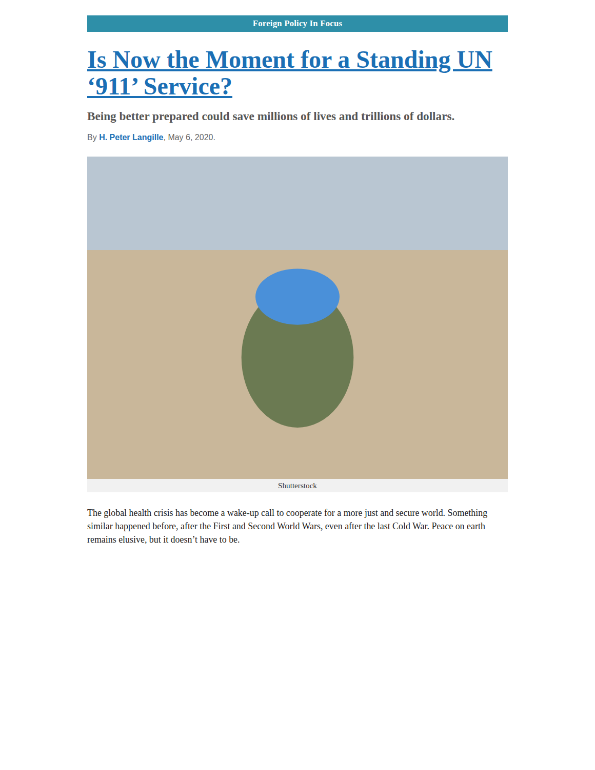Foreign Policy In Focus
Is Now the Moment for a Standing UN ‘911’ Service?
Being better prepared could save millions of lives and trillions of dollars.
By H. Peter Langille, May 6, 2020.
Shutterstock
The global health crisis has become a wake-up call to cooperate for a more just and secure world. Something similar happened before, after the First and Second World Wars, even after the last Cold War. Peace on earth remains elusive, but it doesn’t have to be.